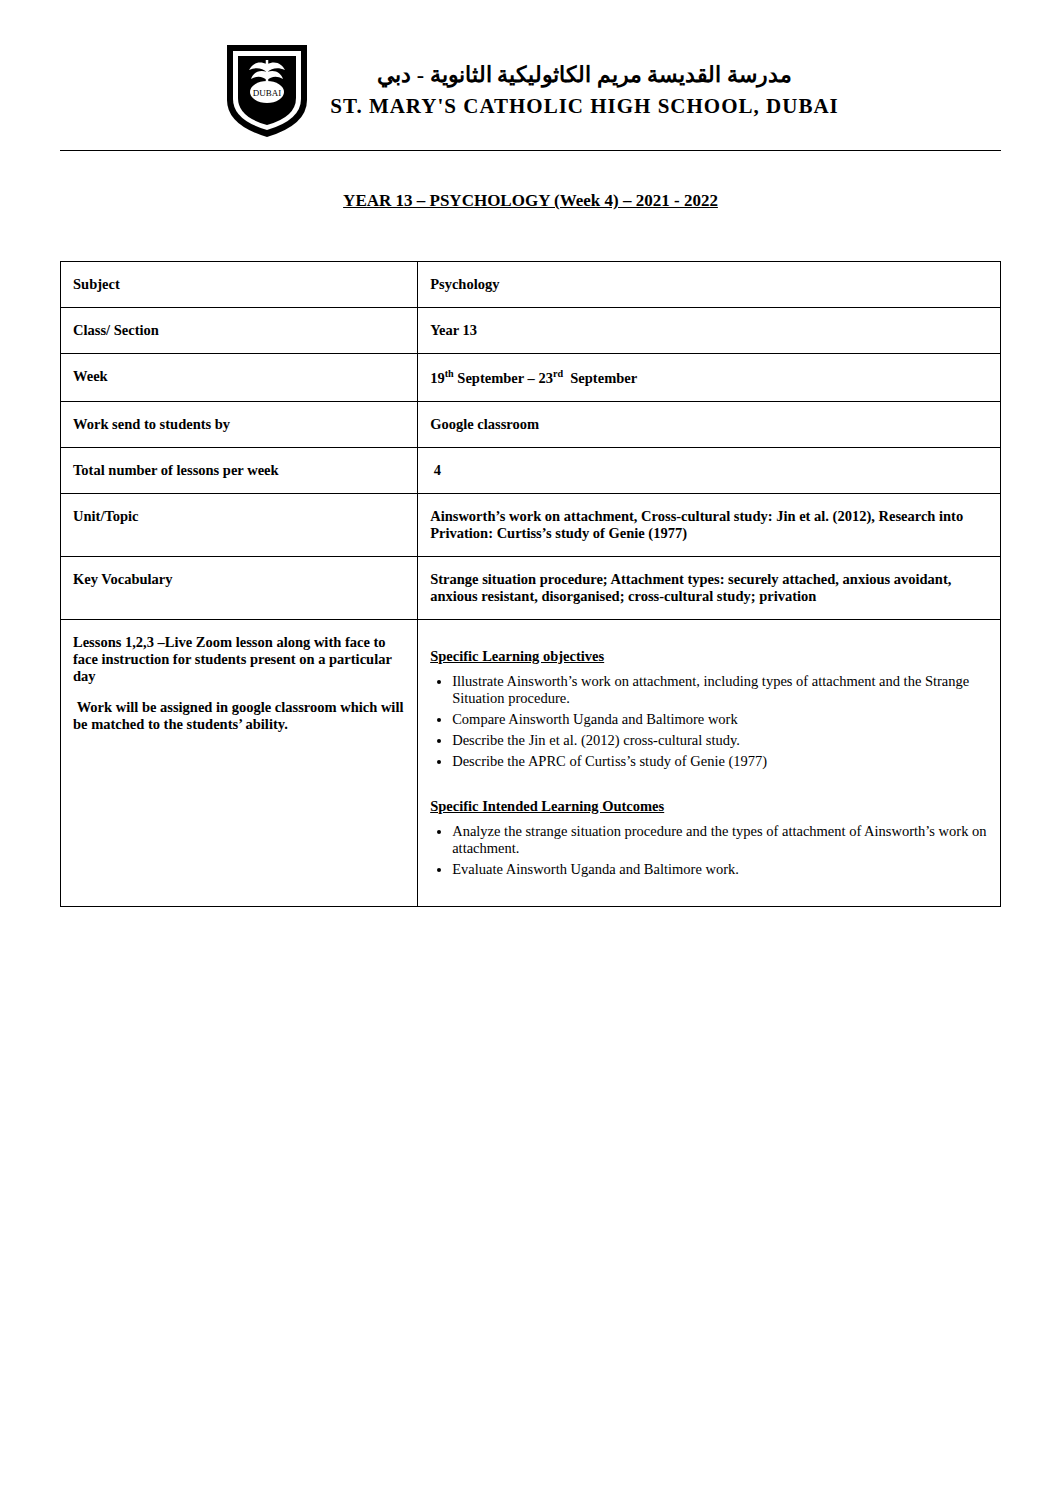DUBAI
مدرسة القديسة مريم الكاثوليكية الثانوية - دبي
ST. MARY'S CATHOLIC HIGH SCHOOL, DUBAI
YEAR 13 – PSYCHOLOGY (Week 4) – 2021 - 2022
| Subject | Psychology |
| Class/ Section | Year 13 |
| Week | 19 th September – 23 rd September |
| Work send to students by | Google classroom |
| Total number of lessons per week | 4 |
| Unit/Topic | Ainsworth’s work on attachment, Cross-cultural study: Jin et al. (2012), Research into Privation: Curtiss’s study of Genie (1977) |
| Key Vocabulary | Strange situation procedure; Attachment types: securely attached, anxious avoidant, anxious resistant, disorganised; cross-cultural study; privation |
| Lessons 1,2,3 –Live Zoom lesson along with face to face instruction for students present on a particular day Work will be assigned in google classroom which will be matched to the students’ ability. | Specific Learning objectives Illustrate Ainsworth’s work on attachment, including types of attachment and the Strange Situation procedure. Compare Ainsworth Uganda and Baltimore work Describe the Jin et al. (2012) cross-cultural study. Describe the APRC of Curtiss’s study of Genie (1977) Specific Intended Learning Outcomes Analyze the strange situation procedure and the types of attachment of Ainsworth’s work on attachment. Evaluate Ainsworth Uganda and Baltimore work. |